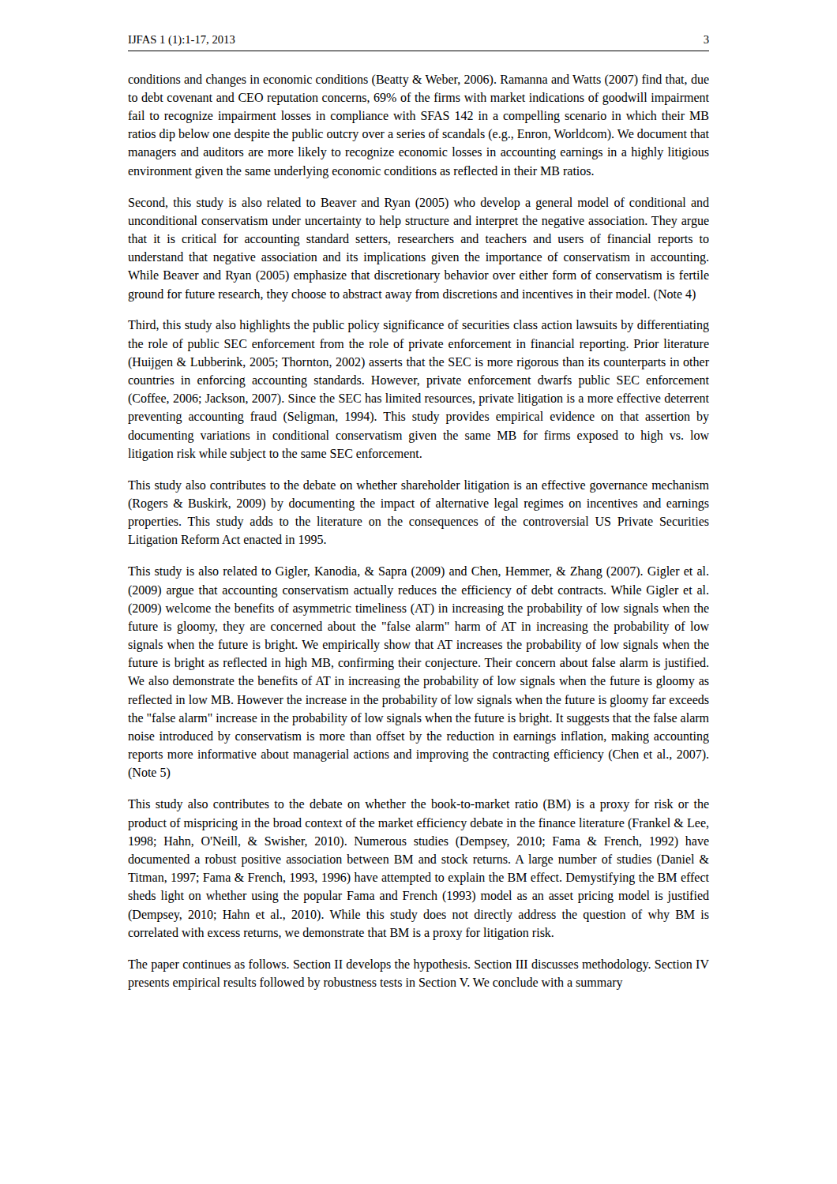IJFAS 1 (1):1-17, 2013 3
conditions and changes in economic conditions (Beatty & Weber, 2006). Ramanna and Watts (2007) find that, due to debt covenant and CEO reputation concerns, 69% of the firms with market indications of goodwill impairment fail to recognize impairment losses in compliance with SFAS 142 in a compelling scenario in which their MB ratios dip below one despite the public outcry over a series of scandals (e.g., Enron, Worldcom). We document that managers and auditors are more likely to recognize economic losses in accounting earnings in a highly litigious environment given the same underlying economic conditions as reflected in their MB ratios.
Second, this study is also related to Beaver and Ryan (2005) who develop a general model of conditional and unconditional conservatism under uncertainty to help structure and interpret the negative association. They argue that it is critical for accounting standard setters, researchers and teachers and users of financial reports to understand that negative association and its implications given the importance of conservatism in accounting. While Beaver and Ryan (2005) emphasize that discretionary behavior over either form of conservatism is fertile ground for future research, they choose to abstract away from discretions and incentives in their model. (Note 4)
Third, this study also highlights the public policy significance of securities class action lawsuits by differentiating the role of public SEC enforcement from the role of private enforcement in financial reporting. Prior literature (Huijgen & Lubberink, 2005; Thornton, 2002) asserts that the SEC is more rigorous than its counterparts in other countries in enforcing accounting standards. However, private enforcement dwarfs public SEC enforcement (Coffee, 2006; Jackson, 2007). Since the SEC has limited resources, private litigation is a more effective deterrent preventing accounting fraud (Seligman, 1994). This study provides empirical evidence on that assertion by documenting variations in conditional conservatism given the same MB for firms exposed to high vs. low litigation risk while subject to the same SEC enforcement.
This study also contributes to the debate on whether shareholder litigation is an effective governance mechanism (Rogers & Buskirk, 2009) by documenting the impact of alternative legal regimes on incentives and earnings properties. This study adds to the literature on the consequences of the controversial US Private Securities Litigation Reform Act enacted in 1995.
This study is also related to Gigler, Kanodia, & Sapra (2009) and Chen, Hemmer, & Zhang (2007). Gigler et al. (2009) argue that accounting conservatism actually reduces the efficiency of debt contracts. While Gigler et al. (2009) welcome the benefits of asymmetric timeliness (AT) in increasing the probability of low signals when the future is gloomy, they are concerned about the "false alarm" harm of AT in increasing the probability of low signals when the future is bright. We empirically show that AT increases the probability of low signals when the future is bright as reflected in high MB, confirming their conjecture. Their concern about false alarm is justified. We also demonstrate the benefits of AT in increasing the probability of low signals when the future is gloomy as reflected in low MB. However the increase in the probability of low signals when the future is gloomy far exceeds the "false alarm" increase in the probability of low signals when the future is bright. It suggests that the false alarm noise introduced by conservatism is more than offset by the reduction in earnings inflation, making accounting reports more informative about managerial actions and improving the contracting efficiency (Chen et al., 2007). (Note 5)
This study also contributes to the debate on whether the book-to-market ratio (BM) is a proxy for risk or the product of mispricing in the broad context of the market efficiency debate in the finance literature (Frankel & Lee, 1998; Hahn, O'Neill, & Swisher, 2010). Numerous studies (Dempsey, 2010; Fama & French, 1992) have documented a robust positive association between BM and stock returns. A large number of studies (Daniel & Titman, 1997; Fama & French, 1993, 1996) have attempted to explain the BM effect. Demystifying the BM effect sheds light on whether using the popular Fama and French (1993) model as an asset pricing model is justified (Dempsey, 2010; Hahn et al., 2010). While this study does not directly address the question of why BM is correlated with excess returns, we demonstrate that BM is a proxy for litigation risk.
The paper continues as follows. Section II develops the hypothesis. Section III discusses methodology. Section IV presents empirical results followed by robustness tests in Section V. We conclude with a summary